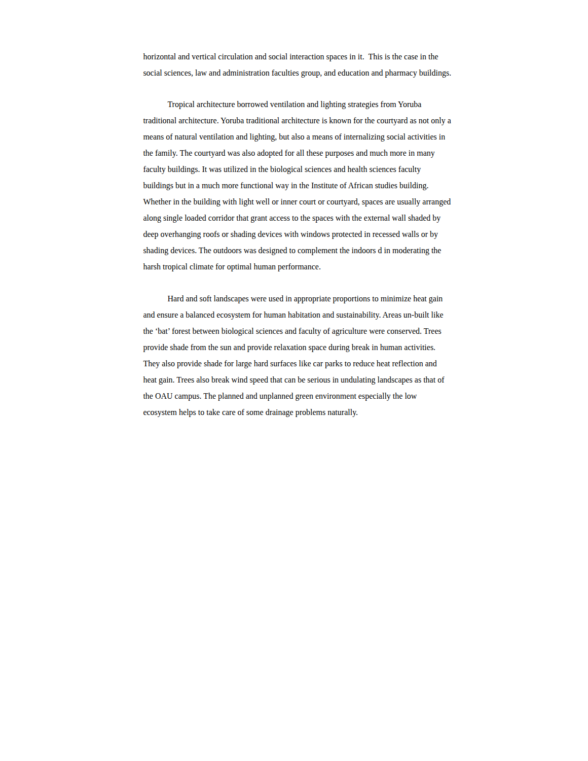horizontal and vertical circulation and social interaction spaces in it. This is the case in the social sciences, law and administration faculties group, and education and pharmacy buildings.
Tropical architecture borrowed ventilation and lighting strategies from Yoruba traditional architecture. Yoruba traditional architecture is known for the courtyard as not only a means of natural ventilation and lighting, but also a means of internalizing social activities in the family. The courtyard was also adopted for all these purposes and much more in many faculty buildings. It was utilized in the biological sciences and health sciences faculty buildings but in a much more functional way in the Institute of African studies building. Whether in the building with light well or inner court or courtyard, spaces are usually arranged along single loaded corridor that grant access to the spaces with the external wall shaded by deep overhanging roofs or shading devices with windows protected in recessed walls or by shading devices. The outdoors was designed to complement the indoors d in moderating the harsh tropical climate for optimal human performance.
Hard and soft landscapes were used in appropriate proportions to minimize heat gain and ensure a balanced ecosystem for human habitation and sustainability. Areas un-built like the ‘bat’ forest between biological sciences and faculty of agriculture were conserved. Trees provide shade from the sun and provide relaxation space during break in human activities. They also provide shade for large hard surfaces like car parks to reduce heat reflection and heat gain. Trees also break wind speed that can be serious in undulating landscapes as that of the OAU campus. The planned and unplanned green environment especially the low ecosystem helps to take care of some drainage problems naturally.